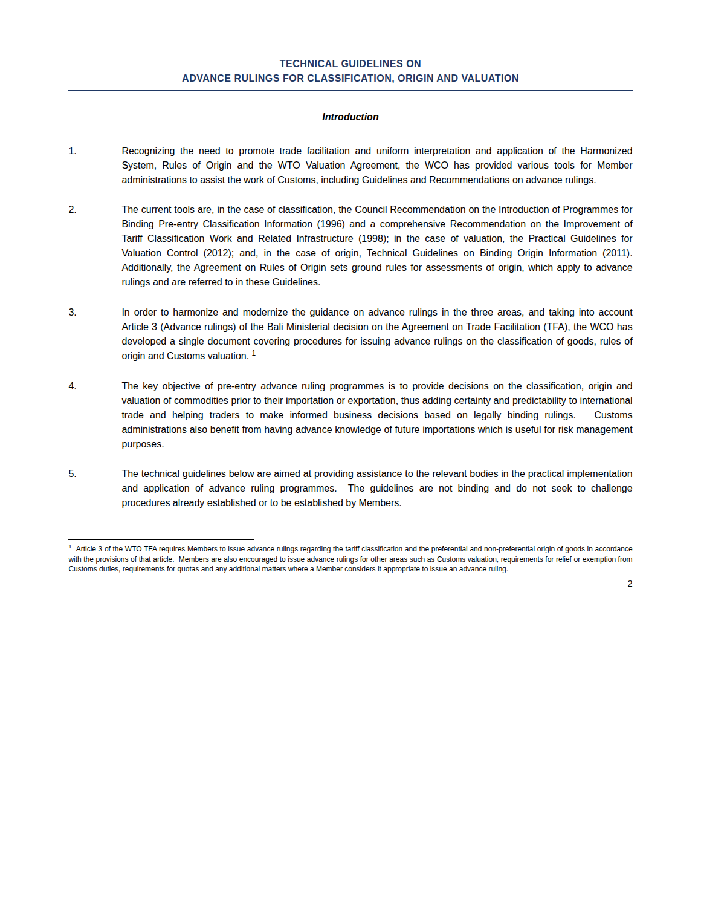TECHNICAL GUIDELINES ON
ADVANCE RULINGS FOR CLASSIFICATION, ORIGIN AND VALUATION
Introduction
Recognizing the need to promote trade facilitation and uniform interpretation and application of the Harmonized System, Rules of Origin and the WTO Valuation Agreement, the WCO has provided various tools for Member administrations to assist the work of Customs, including Guidelines and Recommendations on advance rulings.
The current tools are, in the case of classification, the Council Recommendation on the Introduction of Programmes for Binding Pre-entry Classification Information (1996) and a comprehensive Recommendation on the Improvement of Tariff Classification Work and Related Infrastructure (1998); in the case of valuation, the Practical Guidelines for Valuation Control (2012); and, in the case of origin, Technical Guidelines on Binding Origin Information (2011). Additionally, the Agreement on Rules of Origin sets ground rules for assessments of origin, which apply to advance rulings and are referred to in these Guidelines.
In order to harmonize and modernize the guidance on advance rulings in the three areas, and taking into account Article 3 (Advance rulings) of the Bali Ministerial decision on the Agreement on Trade Facilitation (TFA), the WCO has developed a single document covering procedures for issuing advance rulings on the classification of goods, rules of origin and Customs valuation. 1
The key objective of pre-entry advance ruling programmes is to provide decisions on the classification, origin and valuation of commodities prior to their importation or exportation, thus adding certainty and predictability to international trade and helping traders to make informed business decisions based on legally binding rulings. Customs administrations also benefit from having advance knowledge of future importations which is useful for risk management purposes.
The technical guidelines below are aimed at providing assistance to the relevant bodies in the practical implementation and application of advance ruling programmes. The guidelines are not binding and do not seek to challenge procedures already established or to be established by Members.
1 Article 3 of the WTO TFA requires Members to issue advance rulings regarding the tariff classification and the preferential and non-preferential origin of goods in accordance with the provisions of that article. Members are also encouraged to issue advance rulings for other areas such as Customs valuation, requirements for relief or exemption from Customs duties, requirements for quotas and any additional matters where a Member considers it appropriate to issue an advance ruling.
2